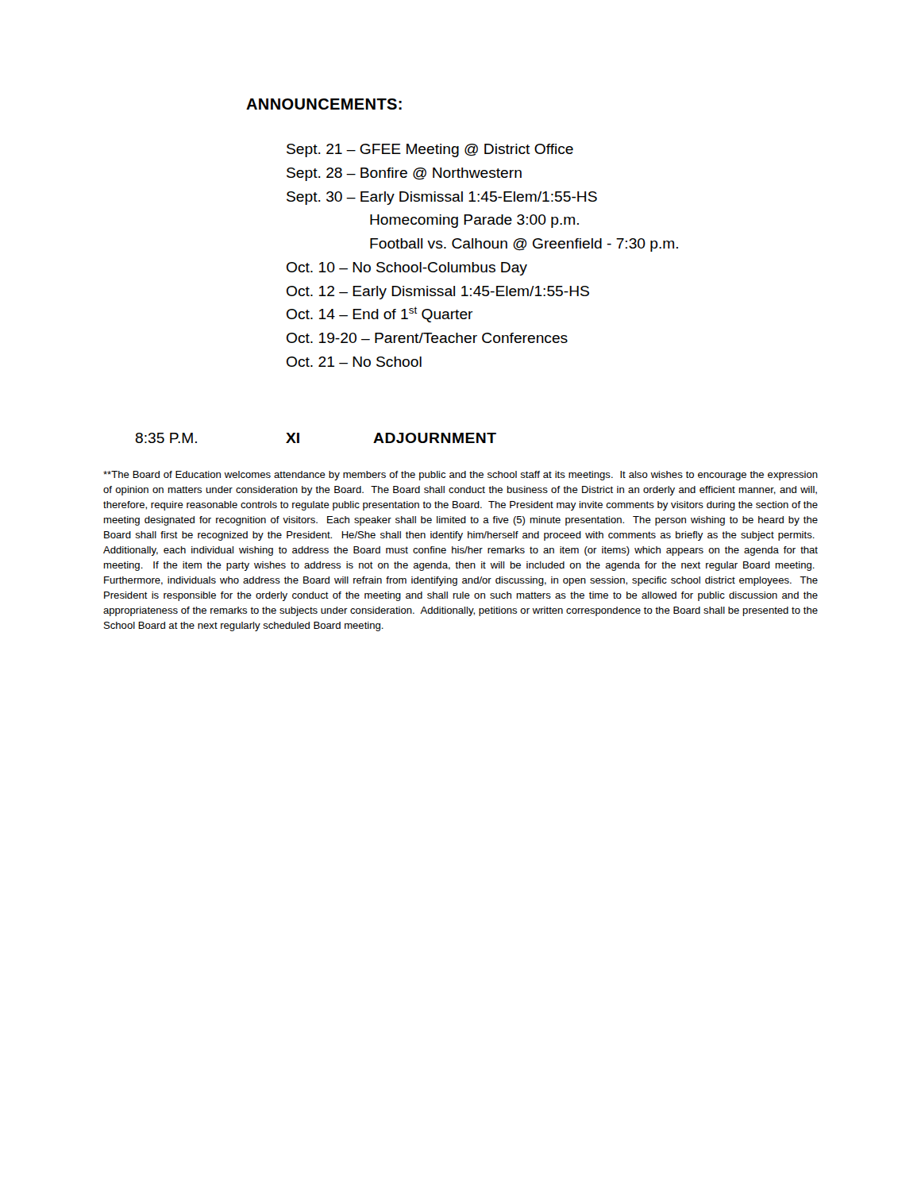ANNOUNCEMENTS:
Sept. 21 – GFEE Meeting @ District Office
Sept. 28 – Bonfire @ Northwestern
Sept. 30 – Early Dismissal 1:45-Elem/1:55-HS
Homecoming Parade 3:00 p.m. Football vs. Calhoun @ Greenfield - 7:30 p.m. Oct. 10 – No School-Columbus Day
Oct. 12 – Early Dismissal 1:45-Elem/1:55-HS
Oct. 14 – End of 1st Quarter
Oct. 19-20 – Parent/Teacher Conferences
Oct. 21 – No School
8:35 P.M. XI ADJOURNMENT
**The Board of Education welcomes attendance by members of the public and the school staff at its meetings. It also wishes to encourage the expression of opinion on matters under consideration by the Board. The Board shall conduct the business of the District in an orderly and efficient manner, and will, therefore, require reasonable controls to regulate public presentation to the Board. The President may invite comments by visitors during the section of the meeting designated for recognition of visitors. Each speaker shall be limited to a five (5) minute presentation. The person wishing to be heard by the Board shall first be recognized by the President. He/She shall then identify him/herself and proceed with comments as briefly as the subject permits. Additionally, each individual wishing to address the Board must confine his/her remarks to an item (or items) which appears on the agenda for that meeting. If the item the party wishes to address is not on the agenda, then it will be included on the agenda for the next regular Board meeting. Furthermore, individuals who address the Board will refrain from identifying and/or discussing, in open session, specific school district employees. The President is responsible for the orderly conduct of the meeting and shall rule on such matters as the time to be allowed for public discussion and the appropriateness of the remarks to the subjects under consideration. Additionally, petitions or written correspondence to the Board shall be presented to the School Board at the next regularly scheduled Board meeting.